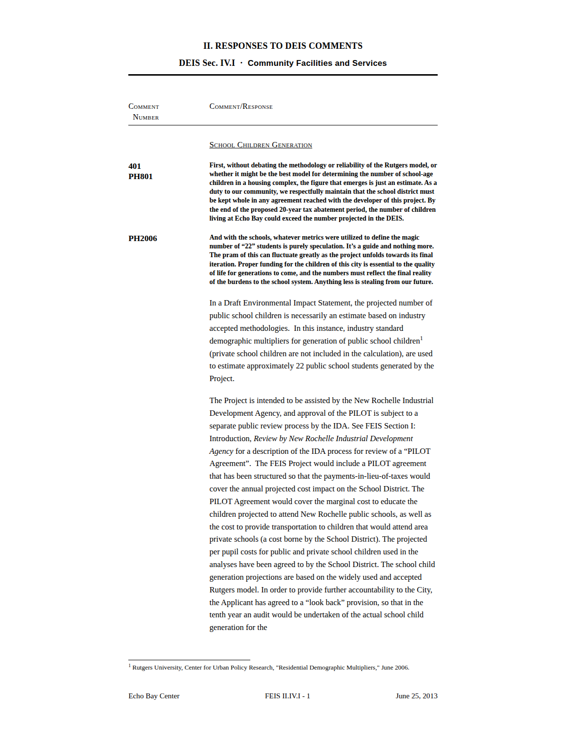II. RESPONSES TO DEIS COMMENTS
DEIS Sec. IV.I · Community Facilities and Services
| Comment Number | Comment/Response |
| --- | --- |
| | School Children Generation |
| 401 PH801 | First, without debating the methodology or reliability of the Rutgers model, or whether it might be the best model for determining the number of school-age children in a housing complex, the figure that emerges is just an estimate. As a duty to our community, we respectfully maintain that the school district must be kept whole in any agreement reached with the developer of this project. By the end of the proposed 20-year tax abatement period, the number of children living at Echo Bay could exceed the number projected in the DEIS. |
| PH2006 | And with the schools, whatever metrics were utilized to define the magic number of “22” students is purely speculation. It’s a guide and nothing more. The pram of this can fluctuate greatly as the project unfolds towards its final iteration. Proper funding for the children of this city is essential to the quality of life for generations to come, and the numbers must reflect the final reality of the burdens to the school system. Anything less is stealing from our future. |
| | In a Draft Environmental Impact Statement, the projected number of public school children is necessarily an estimate based on industry accepted methodologies. In this instance, industry standard demographic multipliers for generation of public school children 1 (private school children are not included in the calculation), are used to estimate approximately 22 public school students generated by the Project. The Project is intended to be assisted by the New Rochelle Industrial Development Agency, and approval of the PILOT is subject to a separate public review process by the IDA. See FEIS Section I: Introduction, Review by New Rochelle Industrial Development Agency for a description of the IDA process for review of a “PILOT Agreement”. The FEIS Project would include a PILOT agreement that has been structured so that the payments-in-lieu-of-taxes would cover the annual projected cost impact on the School District. The PILOT Agreement would cover the marginal cost to educate the children projected to attend New Rochelle public schools, as well as the cost to provide transportation to children that would attend area private schools (a cost borne by the School District). The projected per pupil costs for public and private school children used in the analyses have been agreed to by the School District. The school child generation projections are based on the widely used and accepted Rutgers model. In order to provide further accountability to the City, the Applicant has agreed to a “look back” provision, so that in the tenth year an audit would be undertaken of the actual school child generation for the |
1 Rutgers University, Center for Urban Policy Research, "Residential Demographic Multipliers," June 2006.
Echo Bay Center
FEIS II.IV.I - 1
June 25, 2013